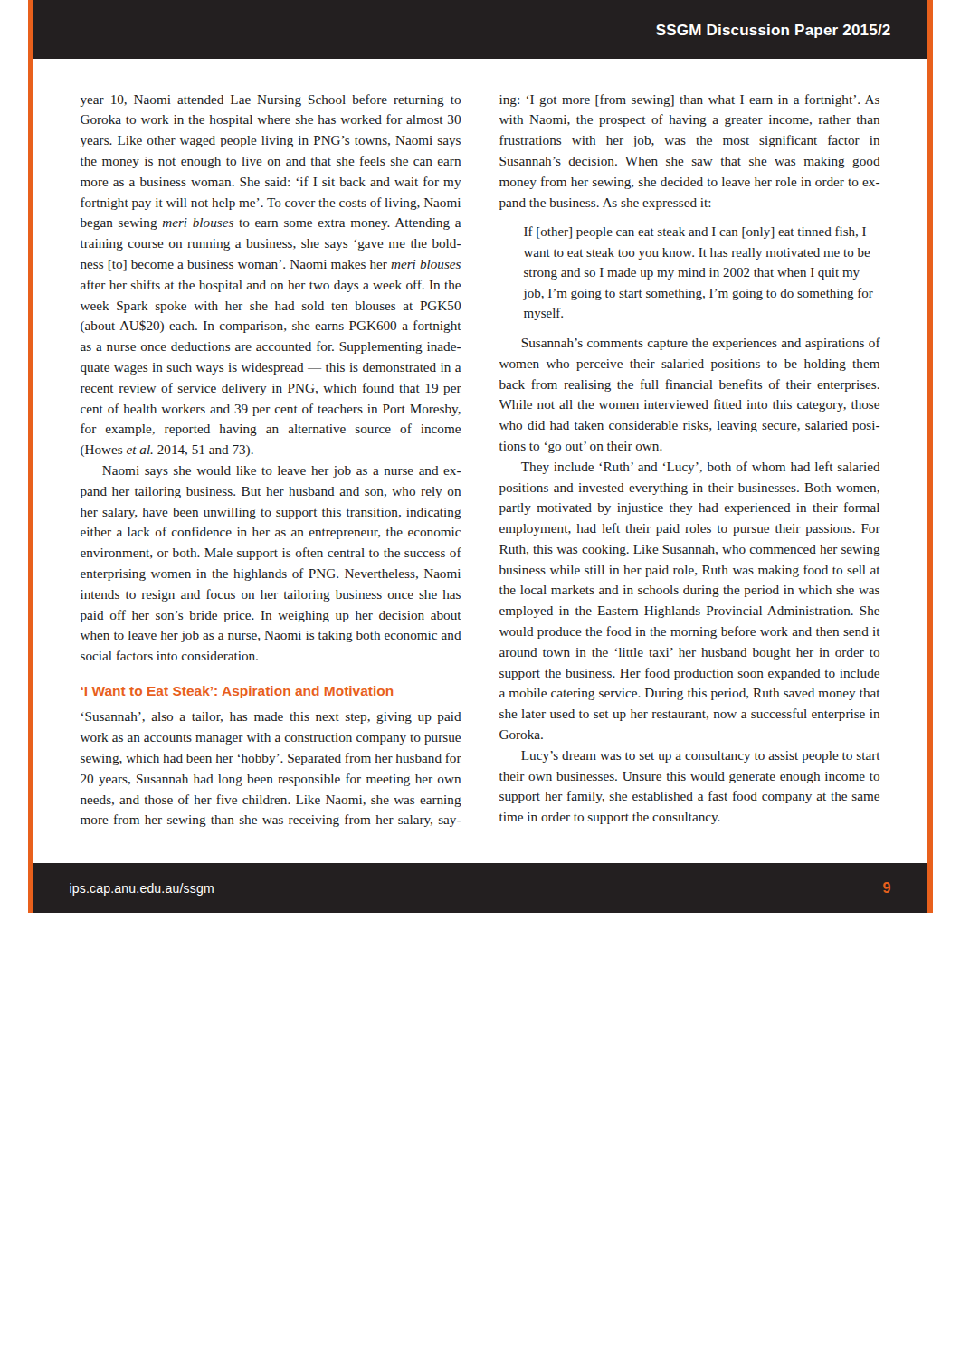SSGM Discussion Paper 2015/2
year 10, Naomi attended Lae Nursing School before returning to Goroka to work in the hospital where she has worked for almost 30 years. Like other waged people living in PNG’s towns, Naomi says the money is not enough to live on and that she feels she can earn more as a business woman. She said: ‘if I sit back and wait for my fortnight pay it will not help me’. To cover the costs of living, Naomi began sewing meri blouses to earn some extra money. Attending a training course on running a business, she says ‘gave me the boldness [to] become a business woman’. Naomi makes her meri blouses after her shifts at the hospital and on her two days a week off. In the week Spark spoke with her she had sold ten blouses at PGK50 (about AU$20) each. In comparison, she earns PGK600 a fortnight as a nurse once deductions are accounted for. Supplementing inadequate wages in such ways is widespread — this is demonstrated in a recent review of service delivery in PNG, which found that 19 per cent of health workers and 39 per cent of teachers in Port Moresby, for example, reported having an alternative source of income (Howes et al. 2014, 51 and 73).
Naomi says she would like to leave her job as a nurse and expand her tailoring business. But her husband and son, who rely on her salary, have been unwilling to support this transition, indicating either a lack of confidence in her as an entrepreneur, the economic environment, or both. Male support is often central to the success of enterprising women in the highlands of PNG. Nevertheless, Naomi intends to resign and focus on her tailoring business once she has paid off her son’s bride price. In weighing up her decision about when to leave her job as a nurse, Naomi is taking both economic and social factors into consideration.
‘I Want to Eat Steak’: Aspiration and Motivation
‘Susannah’, also a tailor, has made this next step, giving up paid work as an accounts manager with a construction company to pursue sewing, which had been her ‘hobby’. Separated from her husband for 20 years, Susannah had long been responsible for meeting her own needs, and those of her five children. Like Naomi, she was earning more from her sewing than she was receiving from her salary, saying: ‘I got more [from sewing] than what I earn in a fortnight’. As with Naomi, the prospect of having a greater income, rather than frustrations with her job, was the most significant factor in Susannah’s decision. When she saw that she was making good money from her sewing, she decided to leave her role in order to expand the business. As she expressed it:
If [other] people can eat steak and I can [only] eat tinned fish, I want to eat steak too you know. It has really motivated me to be strong and so I made up my mind in 2002 that when I quit my job, I’m going to start something, I’m going to do something for myself.
Susannah’s comments capture the experiences and aspirations of women who perceive their salaried positions to be holding them back from realising the full financial benefits of their enterprises. While not all the women interviewed fitted into this category, those who did had taken considerable risks, leaving secure, salaried positions to ‘go out’ on their own.
They include ‘Ruth’ and ‘Lucy’, both of whom had left salaried positions and invested everything in their businesses. Both women, partly motivated by injustice they had experienced in their formal employment, had left their paid roles to pursue their passions. For Ruth, this was cooking. Like Susannah, who commenced her sewing business while still in her paid role, Ruth was making food to sell at the local markets and in schools during the period in which she was employed in the Eastern Highlands Provincial Administration. She would produce the food in the morning before work and then send it around town in the ‘little taxi’ her husband bought her in order to support the business. Her food production soon expanded to include a mobile catering service. During this period, Ruth saved money that she later used to set up her restaurant, now a successful enterprise in Goroka.
Lucy’s dream was to set up a consultancy to assist people to start their own businesses. Unsure this would generate enough income to support her family, she established a fast food company at the same time in order to support the consultancy.
ips.cap.anu.edu.au/ssgm
9